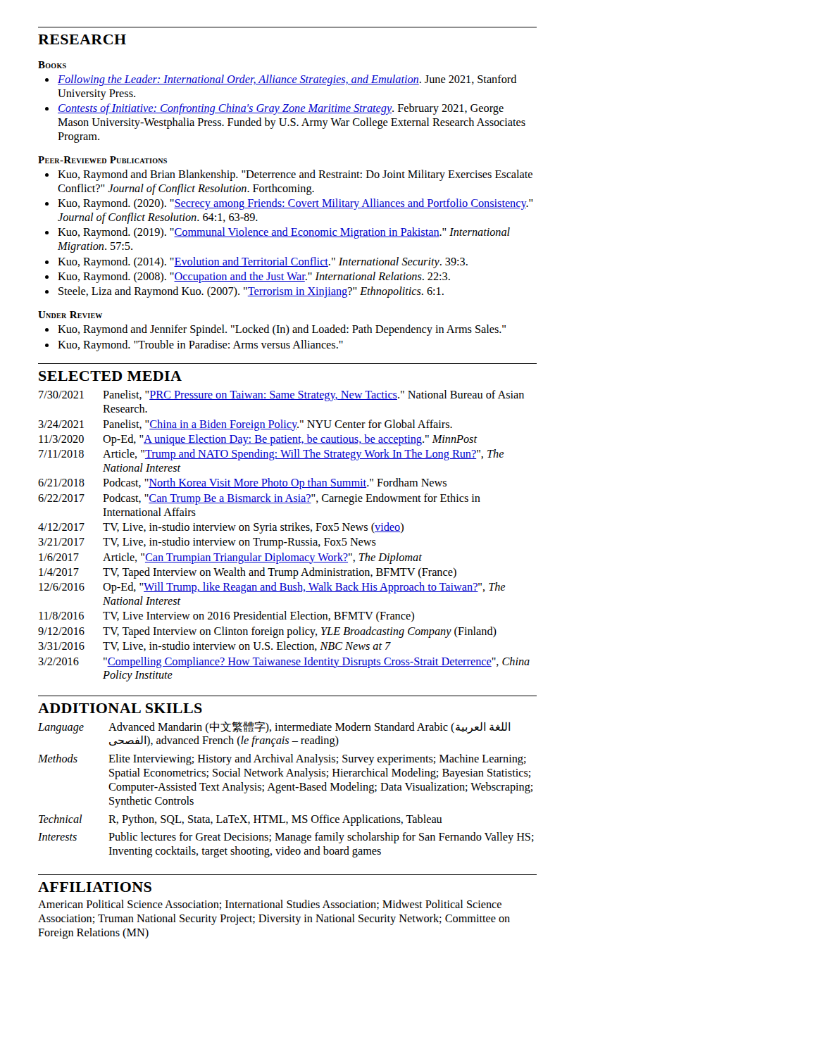RESEARCH
Books
Following the Leader: International Order, Alliance Strategies, and Emulation. June 2021, Stanford University Press.
Contests of Initiative: Confronting China's Gray Zone Maritime Strategy. February 2021, George Mason University-Westphalia Press. Funded by U.S. Army War College External Research Associates Program.
Peer-Reviewed Publications
Kuo, Raymond and Brian Blankenship. "Deterrence and Restraint: Do Joint Military Exercises Escalate Conflict?" Journal of Conflict Resolution. Forthcoming.
Kuo, Raymond. (2020). "Secrecy among Friends: Covert Military Alliances and Portfolio Consistency." Journal of Conflict Resolution. 64:1, 63-89.
Kuo, Raymond. (2019). "Communal Violence and Economic Migration in Pakistan." International Migration. 57:5.
Kuo, Raymond. (2014). "Evolution and Territorial Conflict." International Security. 39:3.
Kuo, Raymond. (2008). "Occupation and the Just War." International Relations. 22:3.
Steele, Liza and Raymond Kuo. (2007). "Terrorism in Xinjiang?" Ethnopolitics. 6:1.
Under Review
Kuo, Raymond and Jennifer Spindel. "Locked (In) and Loaded: Path Dependency in Arms Sales."
Kuo, Raymond. "Trouble in Paradise: Arms versus Alliances."
SELECTED MEDIA
| 7/30/2021 | Panelist, " PRC Pressure on Taiwan: Same Strategy, New Tactics ." National Bureau of Asian Research. |
| 3/24/2021 | Panelist, " China in a Biden Foreign Policy ." NYU Center for Global Affairs. |
| 11/3/2020 | Op-Ed, " A unique Election Day: Be patient, be cautious, be accepting ." MinnPost |
| 7/11/2018 | Article, " Trump and NATO Spending: Will The Strategy Work In The Long Run? ", The National Interest |
| 6/21/2018 | Podcast, " North Korea Visit More Photo Op than Summit ." Fordham News |
| 6/22/2017 | Podcast, " Can Trump Be a Bismarck in Asia? ", Carnegie Endowment for Ethics in International Affairs |
| 4/12/2017 | TV, Live, in-studio interview on Syria strikes, Fox5 News ( video ) |
| 3/21/2017 | TV, Live, in-studio interview on Trump-Russia, Fox5 News |
| 1/6/2017 | Article, " Can Trumpian Triangular Diplomacy Work? ", The Diplomat |
| 1/4/2017 | TV, Taped Interview on Wealth and Trump Administration, BFMTV (France) |
| 12/6/2016 | Op-Ed, " Will Trump, like Reagan and Bush, Walk Back His Approach to Taiwan? ", The National Interest |
| 11/8/2016 | TV, Live Interview on 2016 Presidential Election, BFMTV (France) |
| 9/12/2016 | TV, Taped Interview on Clinton foreign policy, YLE Broadcasting Company (Finland) |
| 3/31/2016 | TV, Live, in-studio interview on U.S. Election, NBC News at 7 |
| 3/2/2016 | " Compelling Compliance? How Taiwanese Identity Disrupts Cross-Strait Deterrence ", China Policy Institute |
ADDITIONAL SKILLS
| Language | Advanced Mandarin (中文繁體字), intermediate Modern Standard Arabic ( اللغة العربية الفصحى ), advanced French ( le français – reading) |
| Methods | Elite Interviewing; History and Archival Analysis; Survey experiments; Machine Learning; Spatial Econometrics; Social Network Analysis; Hierarchical Modeling; Bayesian Statistics; Computer-Assisted Text Analysis; Agent-Based Modeling; Data Visualization; Webscraping; Synthetic Controls |
| Technical | R, Python, SQL, Stata, LaTeX, HTML, MS Office Applications, Tableau |
| Interests | Public lectures for Great Decisions; Manage family scholarship for San Fernando Valley HS; Inventing cocktails, target shooting, video and board games |
AFFILIATIONS
American Political Science Association; International Studies Association; Midwest Political Science Association; Truman National Security Project; Diversity in National Security Network; Committee on Foreign Relations (MN)